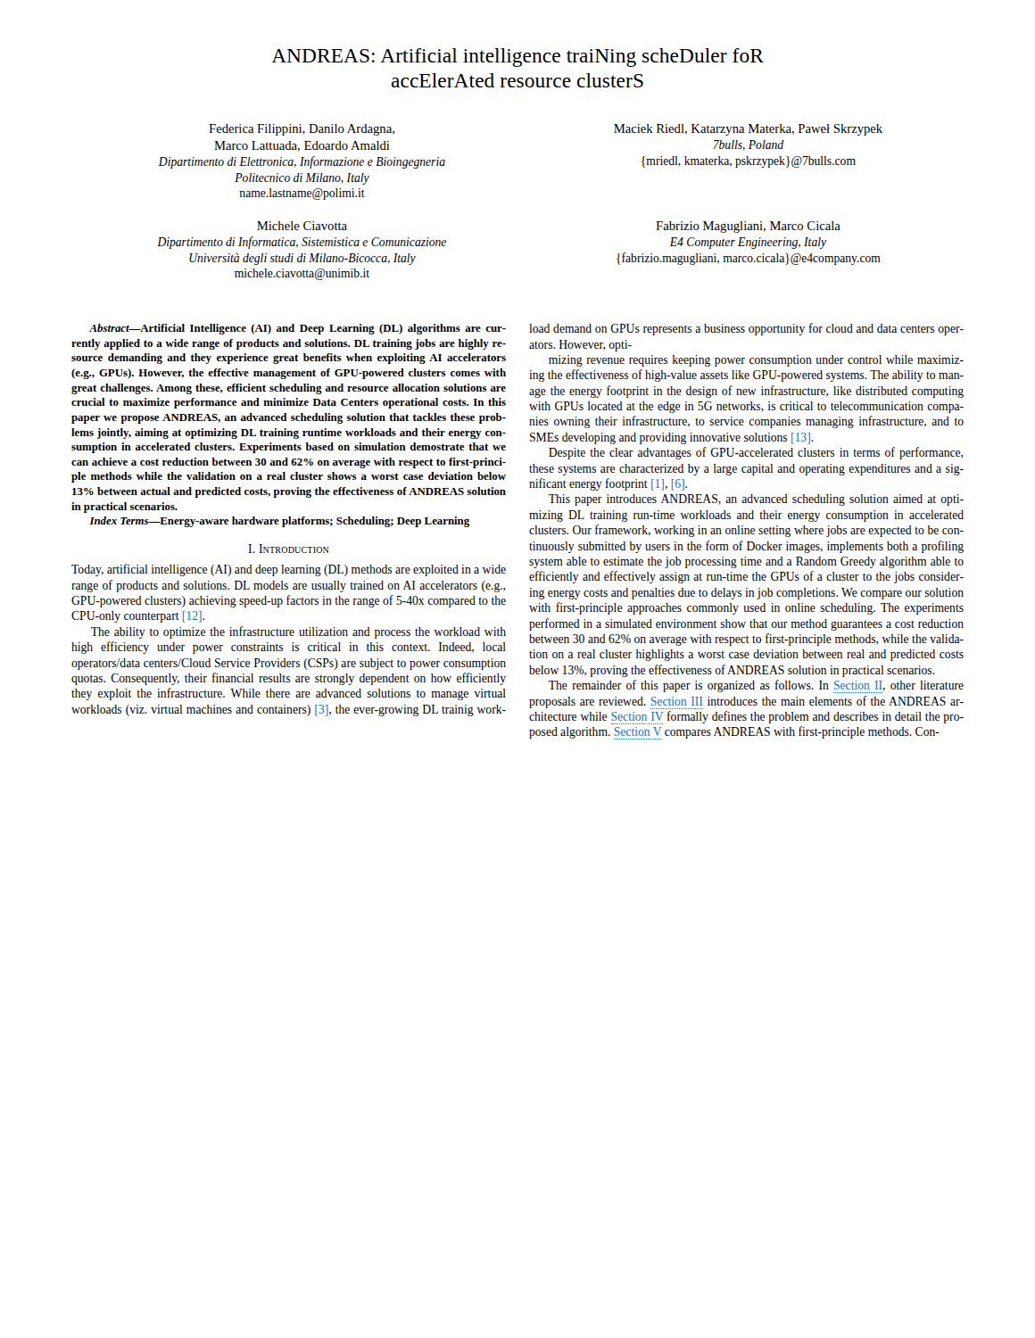ANDREAS: Artificial intelligence traiNing scheDuler foR
accElerAted resource clusterS
| Federica Filippini, Danilo Ardagna, Marco Lattuada, Edoardo Amaldi Dipartimento di Elettronica, Informazione e Bioingegneria Politecnico di Milano, Italy name.lastname@polimi.it | Maciek Riedl, Katarzyna Materka, Paweł Skrzypek 7bulls, Poland {mriedl, kmaterka, pskrzypek}@7bulls.com |
| Michele Ciavotta Dipartimento di Informatica, Sistemistica e Comunicazione Università degli studi di Milano-Bicocca, Italy michele.ciavotta@unimib.it | Fabrizio Magugliani, Marco Cicala E4 Computer Engineering, Italy {fabrizio.magugliani, marco.cicala}@e4company.com |
Abstract—Artificial Intelligence (AI) and Deep Learning (DL) algorithms are currently applied to a wide range of products and solutions. DL training jobs are highly resource demanding and they experience great benefits when exploiting AI accelerators (e.g., GPUs). However, the effective management of GPU-powered clusters comes with great challenges. Among these, efficient scheduling and resource allocation solutions are crucial to maximize performance and minimize Data Centers operational costs. In this paper we propose ANDREAS, an advanced scheduling solution that tackles these problems jointly, aiming at optimizing DL training runtime workloads and their energy consumption in accelerated clusters. Experiments based on simulation demostrate that we can achieve a cost reduction between 30 and 62% on average with respect to first-principle methods while the validation on a real cluster shows a worst case deviation below 13% between actual and predicted costs, proving the effectiveness of ANDREAS solution in practical scenarios.
Index Terms—Energy-aware hardware platforms; Scheduling; Deep Learning
I. Introduction
Today, artificial intelligence (AI) and deep learning (DL) methods are exploited in a wide range of products and solutions. DL models are usually trained on AI accelerators (e.g., GPU-powered clusters) achieving speed-up factors in the range of 5-40x compared to the CPU-only counterpart [12].
The ability to optimize the infrastructure utilization and process the workload with high efficiency under power constraints is critical in this context. Indeed, local operators/data centers/Cloud Service Providers (CSPs) are subject to power consumption quotas. Consequently, their financial results are strongly dependent on how efficiently they exploit the infrastructure. While there are advanced solutions to manage virtual workloads (viz. virtual machines and containers) [3], the ever-growing DL trainig workload demand on GPUs represents a business opportunity for cloud and data centers operators. However, opti-
mizing revenue requires keeping power consumption under control while maximizing the effectiveness of high-value assets like GPU-powered systems. The ability to manage the energy footprint in the design of new infrastructure, like distributed computing with GPUs located at the edge in 5G networks, is critical to telecommunication companies owning their infrastructure, to service companies managing infrastructure, and to SMEs developing and providing innovative solutions [13].
Despite the clear advantages of GPU-accelerated clusters in terms of performance, these systems are characterized by a large capital and operating expenditures and a significant energy footprint [1], [6].
This paper introduces ANDREAS, an advanced scheduling solution aimed at optimizing DL training run-time workloads and their energy consumption in accelerated clusters. Our framework, working in an online setting where jobs are expected to be continuously submitted by users in the form of Docker images, implements both a profiling system able to estimate the job processing time and a Random Greedy algorithm able to efficiently and effectively assign at run-time the GPUs of a cluster to the jobs considering energy costs and penalties due to delays in job completions. We compare our solution with first-principle approaches commonly used in online scheduling. The experiments performed in a simulated environment show that our method guarantees a cost reduction between 30 and 62% on average with respect to first-principle methods, while the validation on a real cluster highlights a worst case deviation between real and predicted costs below 13%, proving the effectiveness of ANDREAS solution in practical scenarios.
The remainder of this paper is organized as follows. In Section II, other literature proposals are reviewed. Section III introduces the main elements of the ANDREAS architecture while Section IV formally defines the problem and describes in detail the proposed algorithm. Section V compares ANDREAS with first-principle methods. Con-